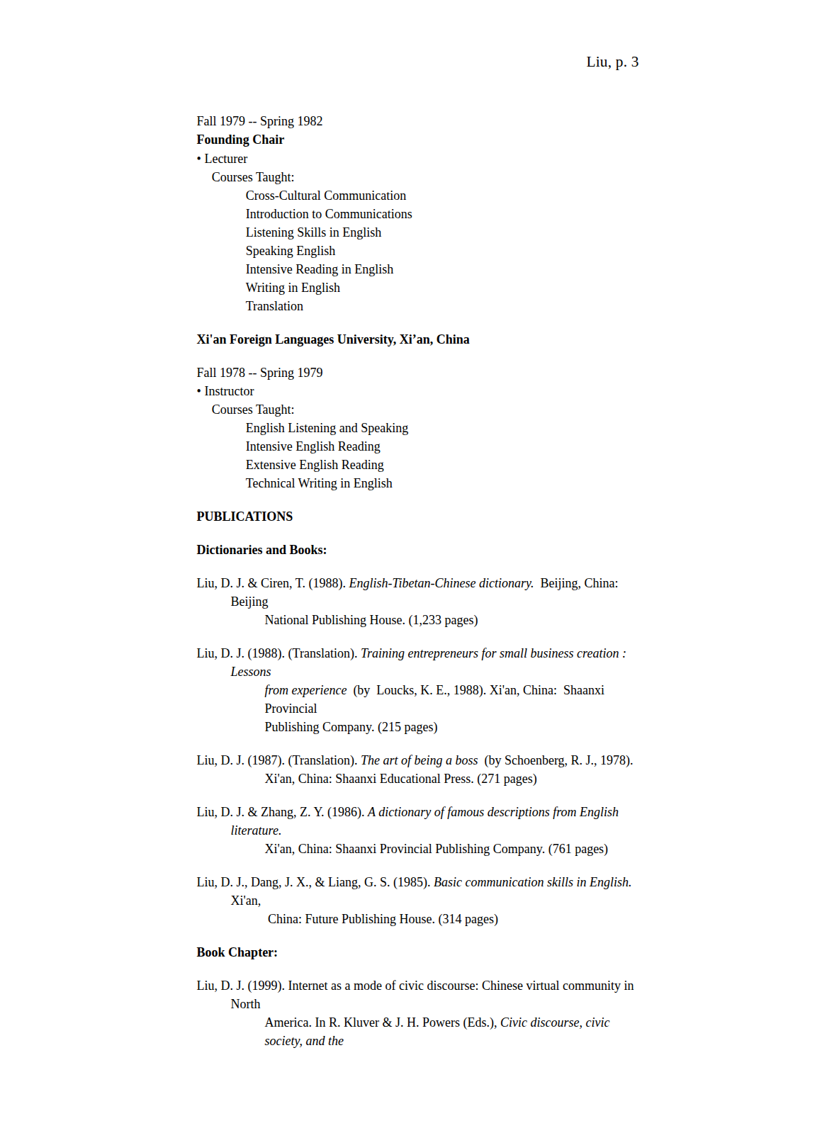Liu, p. 3
Fall 1979 -- Spring 1982
Founding Chair
• Lecturer
Courses Taught:
Cross-Cultural Communication
Introduction to Communications
Listening Skills in English
Speaking English
Intensive Reading in English
Writing in English
Translation
Xi'an Foreign Languages University, Xi’an, China
Fall 1978 -- Spring 1979
• Instructor
Courses Taught:
English Listening and Speaking
Intensive English Reading
Extensive English Reading
Technical Writing in English
PUBLICATIONS
Dictionaries and Books:
Liu, D. J. & Ciren, T. (1988). English-Tibetan-Chinese dictionary. Beijing, China: Beijing National Publishing House. (1,233 pages)
Liu, D. J. (1988). (Translation). Training entrepreneurs for small business creation : Lessons from experience (by Loucks, K. E., 1988). Xi'an, China: Shaanxi Provincial Publishing Company. (215 pages)
Liu, D. J. (1987). (Translation). The art of being a boss (by Schoenberg, R. J., 1978). Xi'an, China: Shaanxi Educational Press. (271 pages)
Liu, D. J. & Zhang, Z. Y. (1986). A dictionary of famous descriptions from English literature. Xi'an, China: Shaanxi Provincial Publishing Company. (761 pages)
Liu, D. J., Dang, J. X., & Liang, G. S. (1985). Basic communication skills in English. Xi'an, China: Future Publishing House. (314 pages)
Book Chapter:
Liu, D. J. (1999). Internet as a mode of civic discourse: Chinese virtual community in North America. In R. Kluver & J. H. Powers (Eds.), Civic discourse, civic society, and the